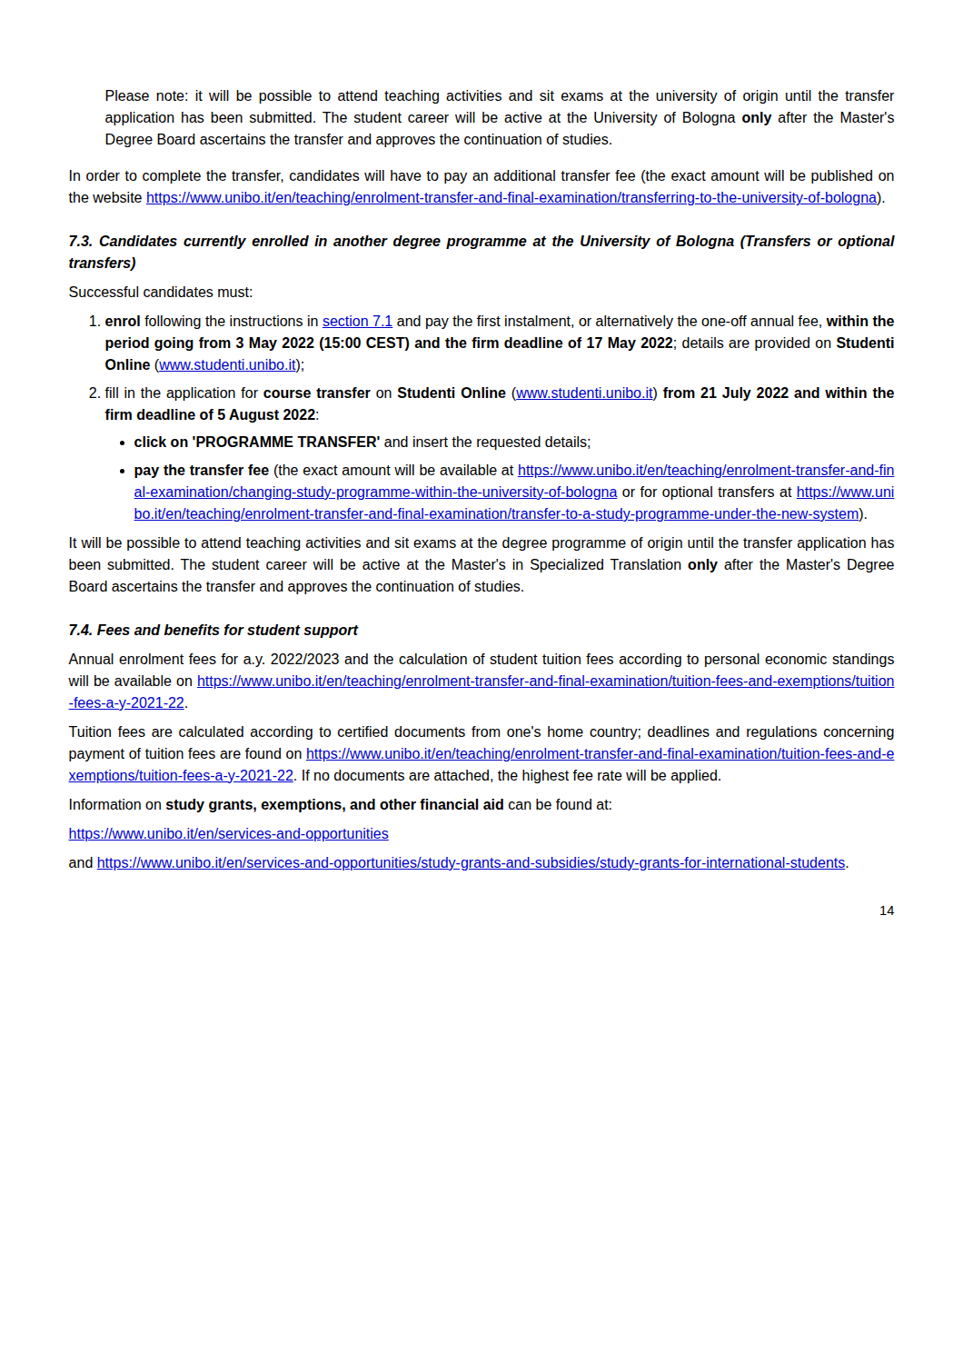Please note: it will be possible to attend teaching activities and sit exams at the university of origin until the transfer application has been submitted. The student career will be active at the University of Bologna only after the Master's Degree Board ascertains the transfer and approves the continuation of studies.
In order to complete the transfer, candidates will have to pay an additional transfer fee (the exact amount will be published on the website https://www.unibo.it/en/teaching/enrolment-transfer-and-final-examination/transferring-to-the-university-of-bologna).
7.3. Candidates currently enrolled in another degree programme at the University of Bologna (Transfers or optional transfers)
Successful candidates must:
enrol following the instructions in section 7.1 and pay the first instalment, or alternatively the one-off annual fee, within the period going from 3 May 2022 (15:00 CEST) and the firm deadline of 17 May 2022; details are provided on Studenti Online (www.studenti.unibo.it);
fill in the application for course transfer on Studenti Online (www.studenti.unibo.it) from 21 July 2022 and within the firm deadline of 5 August 2022:
click on 'PROGRAMME TRANSFER' and insert the requested details;
pay the transfer fee (the exact amount will be available at https://www.unibo.it/en/teaching/enrolment-transfer-and-final-examination/changing-study-programme-within-the-university-of-bologna or for optional transfers at https://www.unibo.it/en/teaching/enrolment-transfer-and-final-examination/transfer-to-a-study-programme-under-the-new-system).
It will be possible to attend teaching activities and sit exams at the degree programme of origin until the transfer application has been submitted. The student career will be active at the Master's in Specialized Translation only after the Master's Degree Board ascertains the transfer and approves the continuation of studies.
7.4. Fees and benefits for student support
Annual enrolment fees for a.y. 2022/2023 and the calculation of student tuition fees according to personal economic standings will be available on https://www.unibo.it/en/teaching/enrolment-transfer-and-final-examination/tuition-fees-and-exemptions/tuition-fees-a-y-2021-22.
Tuition fees are calculated according to certified documents from one's home country; deadlines and regulations concerning payment of tuition fees are found on https://www.unibo.it/en/teaching/enrolment-transfer-and-final-examination/tuition-fees-and-exemptions/tuition-fees-a-y-2021-22. If no documents are attached, the highest fee rate will be applied.
Information on study grants, exemptions, and other financial aid can be found at:
https://www.unibo.it/en/services-and-opportunities
and https://www.unibo.it/en/services-and-opportunities/study-grants-and-subsidies/study-grants-for-international-students.
14